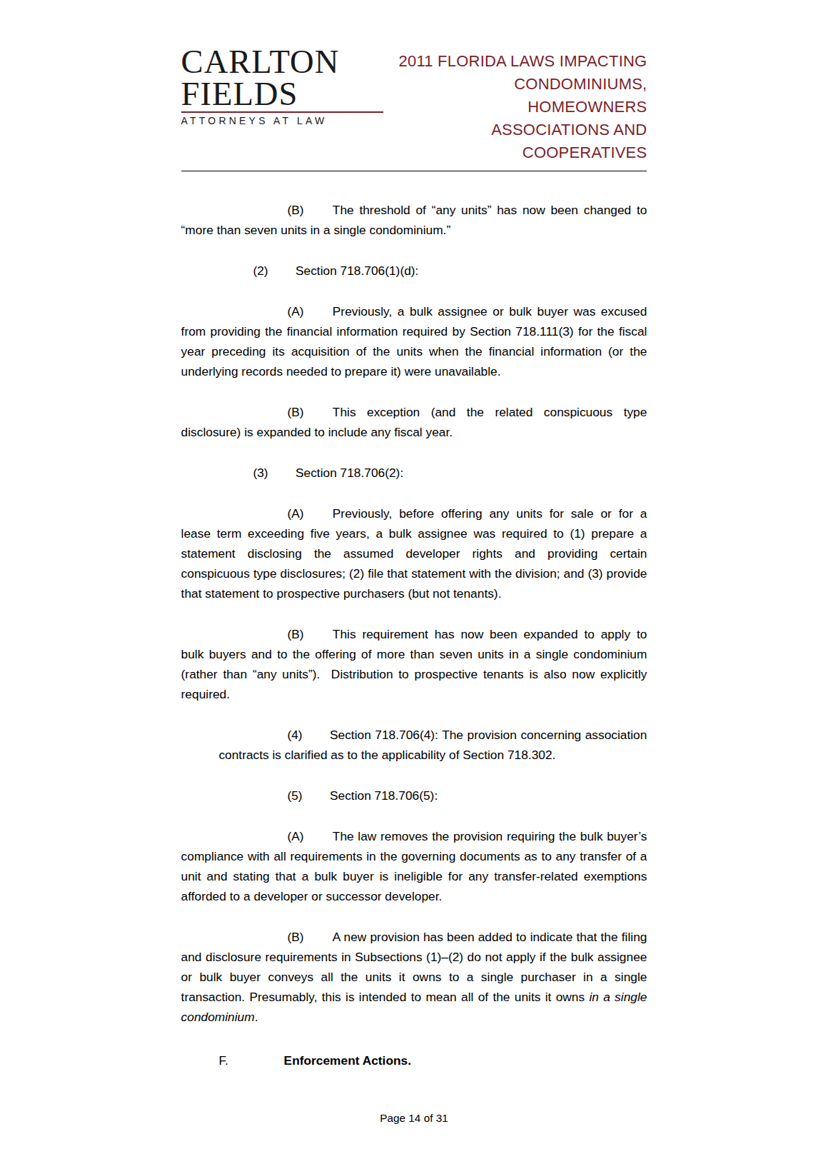CARLTON
FIELDS
ATTORNEYS AT LAW
2011 Florida Laws Impacting
Condominiums, Homeowners
Associations and Cooperatives
(B) The threshold of “any units” has now been changed to “more than seven units in a single condominium.”
(2) Section 718.706(1)(d):
(A) Previously, a bulk assignee or bulk buyer was excused from providing the financial information required by Section 718.111(3) for the fiscal year preceding its acquisition of the units when the financial information (or the underlying records needed to prepare it) were unavailable.
(B) This exception (and the related conspicuous type disclosure) is expanded to include any fiscal year.
(3) Section 718.706(2):
(A) Previously, before offering any units for sale or for a lease term exceeding five years, a bulk assignee was required to (1) prepare a statement disclosing the assumed developer rights and providing certain conspicuous type disclosures; (2) file that statement with the division; and (3) provide that statement to prospective purchasers (but not tenants).
(B) This requirement has now been expanded to apply to bulk buyers and to the offering of more than seven units in a single condominium (rather than “any units”). Distribution to prospective tenants is also now explicitly required.
(4) Section 718.706(4): The provision concerning association contracts is clarified as to the applicability of Section 718.302.
(5) Section 718.706(5):
(A) The law removes the provision requiring the bulk buyer’s compliance with all requirements in the governing documents as to any transfer of a unit and stating that a bulk buyer is ineligible for any transfer-related exemptions afforded to a developer or successor developer.
(B) A new provision has been added to indicate that the filing and disclosure requirements in Subsections (1)–(2) do not apply if the bulk assignee or bulk buyer conveys all the units it owns to a single purchaser in a single transaction. Presumably, this is intended to mean all of the units it owns in a single condominium.
F. Enforcement Actions.
Page 14 of 31